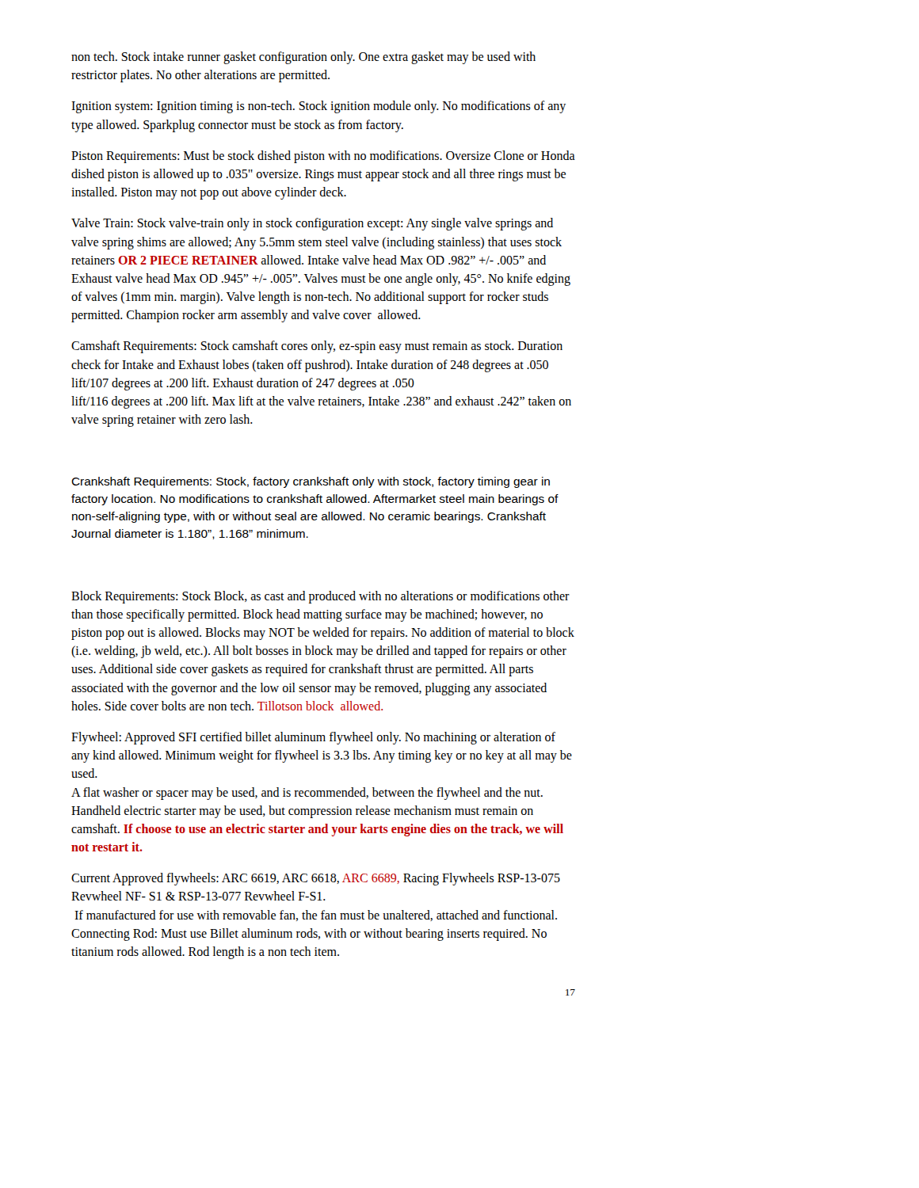non tech. Stock intake runner gasket configuration only. One extra gasket may be used with restrictor plates. No other alterations are permitted.
Ignition system: Ignition timing is non-tech. Stock ignition module only. No modifications of any type allowed. Sparkplug connector must be stock as from factory.
Piston Requirements: Must be stock dished piston with no modifications. Oversize Clone or Honda dished piston is allowed up to .035" oversize. Rings must appear stock and all three rings must be installed. Piston may not pop out above cylinder deck.
Valve Train: Stock valve-train only in stock configuration except: Any single valve springs and valve spring shims are allowed; Any 5.5mm stem steel valve (including stainless) that uses stock retainers OR 2 PIECE RETAINER allowed. Intake valve head Max OD .982” +/- .005” and Exhaust valve head Max OD .945” +/- .005”. Valves must be one angle only, 45°. No knife edging of valves (1mm min. margin). Valve length is non-tech. No additional support for rocker studs permitted. Champion rocker arm assembly and valve cover allowed.
Camshaft Requirements: Stock camshaft cores only, ez-spin easy must remain as stock. Duration check for Intake and Exhaust lobes (taken off pushrod). Intake duration of 248 degrees at .050 lift/107 degrees at .200 lift. Exhaust duration of 247 degrees at .050
lift/116 degrees at .200 lift. Max lift at the valve retainers, Intake .238” and exhaust .242” taken on valve spring retainer with zero lash.
Crankshaft Requirements: Stock, factory crankshaft only with stock, factory timing gear in factory location. No modifications to crankshaft allowed. Aftermarket steel main bearings of non-self-aligning type, with or without seal are allowed. No ceramic bearings. Crankshaft Journal diameter is 1.180”, 1.168” minimum.
Block Requirements: Stock Block, as cast and produced with no alterations or modifications other than those specifically permitted. Block head matting surface may be machined; however, no piston pop out is allowed. Blocks may NOT be welded for repairs. No addition of material to block (i.e. welding, jb weld, etc.). All bolt bosses in block may be drilled and tapped for repairs or other uses. Additional side cover gaskets as required for crankshaft thrust are permitted. All parts associated with the governor and the low oil sensor may be removed, plugging any associated holes. Side cover bolts are non tech. Tillotson block allowed.
Flywheel: Approved SFI certified billet aluminum flywheel only. No machining or alteration of any kind allowed. Minimum weight for flywheel is 3.3 lbs. Any timing key or no key at all may be used.
A flat washer or spacer may be used, and is recommended, between the flywheel and the nut. Handheld electric starter may be used, but compression release mechanism must remain on camshaft. If choose to use an electric starter and your karts engine dies on the track, we will not restart it.
Current Approved flywheels: ARC 6619, ARC 6618, ARC 6689, Racing Flywheels RSP-13-075 Revwheel NF- S1 & RSP-13-077 Revwheel F-S1.
If manufactured for use with removable fan, the fan must be unaltered, attached and functional.
Connecting Rod: Must use Billet aluminum rods, with or without bearing inserts required. No titanium rods allowed. Rod length is a non tech item.
17